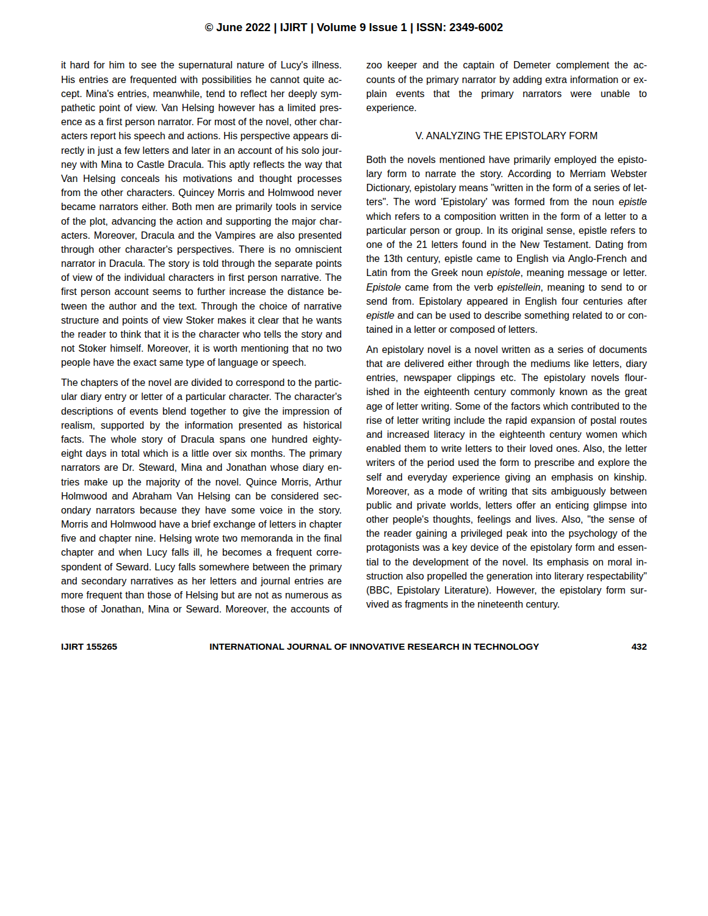© June 2022 | IJIRT | Volume 9 Issue 1 | ISSN: 2349-6002
it hard for him to see the supernatural nature of Lucy's illness. His entries are frequented with possibilities he cannot quite accept. Mina's entries, meanwhile, tend to reflect her deeply sympathetic point of view. Van Helsing however has a limited presence as a first person narrator. For most of the novel, other characters report his speech and actions. His perspective appears directly in just a few letters and later in an account of his solo journey with Mina to Castle Dracula. This aptly reflects the way that Van Helsing conceals his motivations and thought processes from the other characters. Quincey Morris and Holmwood never became narrators either. Both men are primarily tools in service of the plot, advancing the action and supporting the major characters. Moreover, Dracula and the Vampires are also presented through other character's perspectives. There is no omniscient narrator in Dracula. The story is told through the separate points of view of the individual characters in first person narrative. The first person account seems to further increase the distance between the author and the text. Through the choice of narrative structure and points of view Stoker makes it clear that he wants the reader to think that it is the character who tells the story and not Stoker himself. Moreover, it is worth mentioning that no two people have the exact same type of language or speech.
The chapters of the novel are divided to correspond to the particular diary entry or letter of a particular character. The character's descriptions of events blend together to give the impression of realism, supported by the information presented as historical facts. The whole story of Dracula spans one hundred eighty-eight days in total which is a little over six months. The primary narrators are Dr. Steward, Mina and Jonathan whose diary entries make up the majority of the novel. Quince Morris, Arthur Holmwood and Abraham Van Helsing can be considered secondary narrators because they have some voice in the story. Morris and Holmwood have a brief exchange of letters in chapter five and chapter nine. Helsing wrote two memoranda in the final chapter and when Lucy falls ill, he becomes a frequent correspondent of Seward. Lucy falls somewhere between the primary and secondary narratives as her letters and journal entries are more frequent than those of Helsing but are not as numerous as those of Jonathan, Mina or Seward. Moreover, the accounts of zoo keeper and the captain of Demeter complement the accounts of the primary narrator by adding extra information or explain events that the primary narrators were unable to experience.
V. Analyzing the Epistolary Form
Both the novels mentioned have primarily employed the epistolary form to narrate the story. According to Merriam Webster Dictionary, epistolary means "written in the form of a series of letters". The word 'Epistolary' was formed from the noun epistle which refers to a composition written in the form of a letter to a particular person or group. In its original sense, epistle refers to one of the 21 letters found in the New Testament. Dating from the 13th century, epistle came to English via Anglo-French and Latin from the Greek noun epistole, meaning message or letter. Epistole came from the verb epistellein, meaning to send to or send from. Epistolary appeared in English four centuries after epistle and can be used to describe something related to or contained in a letter or composed of letters.
An epistolary novel is a novel written as a series of documents that are delivered either through the mediums like letters, diary entries, newspaper clippings etc. The epistolary novels flourished in the eighteenth century commonly known as the great age of letter writing. Some of the factors which contributed to the rise of letter writing include the rapid expansion of postal routes and increased literacy in the eighteenth century women which enabled them to write letters to their loved ones. Also, the letter writers of the period used the form to prescribe and explore the self and everyday experience giving an emphasis on kinship. Moreover, as a mode of writing that sits ambiguously between public and private worlds, letters offer an enticing glimpse into other people's thoughts, feelings and lives. Also, "the sense of the reader gaining a privileged peak into the psychology of the protagonists was a key device of the epistolary form and essential to the development of the novel. Its emphasis on moral instruction also propelled the generation into literary respectability" (BBC, Epistolary Literature). However, the epistolary form survived as fragments in the nineteenth century.
IJIRT 155265 INTERNATIONAL JOURNAL OF INNOVATIVE RESEARCH IN TECHNOLOGY 432